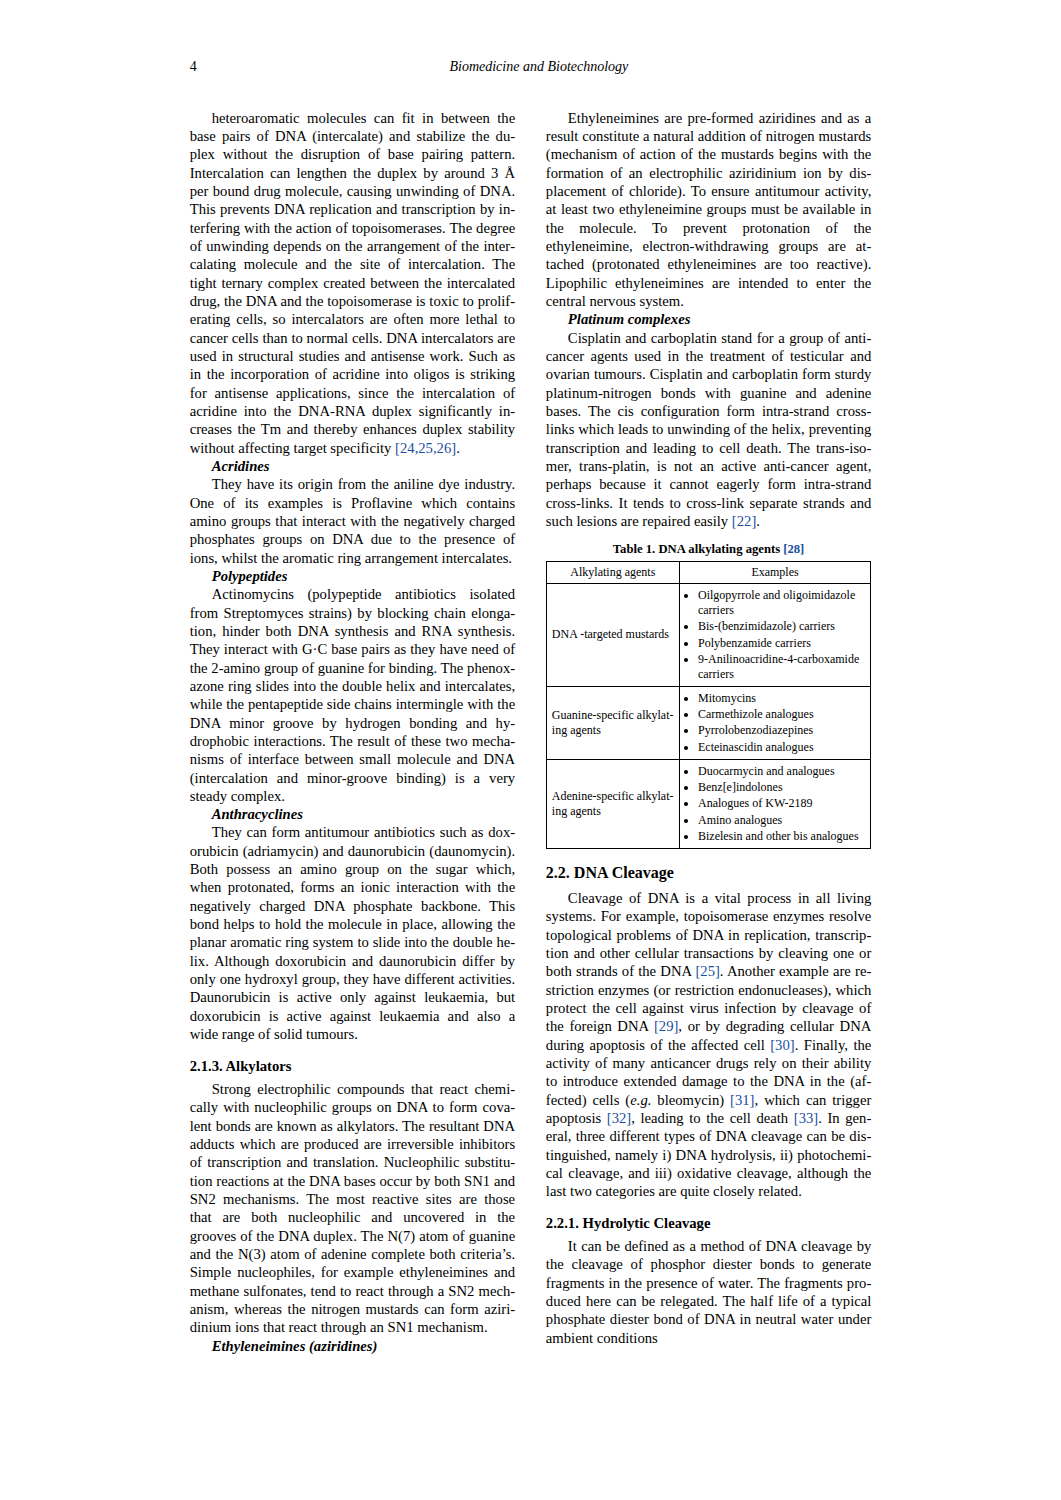4 Biomedicine and Biotechnology
heteroaromatic molecules can fit in between the base pairs of DNA (intercalate) and stabilize the duplex without the disruption of base pairing pattern. Intercalation can lengthen the duplex by around 3 Å per bound drug molecule, causing unwinding of DNA. This prevents DNA replication and transcription by interfering with the action of topoisomerases. The degree of unwinding depends on the arrangement of the intercalating molecule and the site of intercalation. The tight ternary complex created between the intercalated drug, the DNA and the topoisomerase is toxic to proliferating cells, so intercalators are often more lethal to cancer cells than to normal cells. DNA intercalators are used in structural studies and antisense work. Such as in the incorporation of acridine into oligos is striking for antisense applications, since the intercalation of acridine into the DNA-RNA duplex significantly increases the Tm and thereby enhances duplex stability without affecting target specificity [24,25,26].
Acridines
They have its origin from the aniline dye industry. One of its examples is Proflavine which contains amino groups that interact with the negatively charged phosphates groups on DNA due to the presence of ions, whilst the aromatic ring arrangement intercalates.
Polypeptides
Actinomycins (polypeptide antibiotics isolated from Streptomyces strains) by blocking chain elongation, hinder both DNA synthesis and RNA synthesis. They interact with G·C base pairs as they have need of the 2-amino group of guanine for binding. The phenoxazone ring slides into the double helix and intercalates, while the pentapeptide side chains intermingle with the DNA minor groove by hydrogen bonding and hydrophobic interactions. The result of these two mechanisms of interface between small molecule and DNA (intercalation and minor-groove binding) is a very steady complex.
Anthracyclines
They can form antitumour antibiotics such as doxorubicin (adriamycin) and daunorubicin (daunomycin). Both possess an amino group on the sugar which, when protonated, forms an ionic interaction with the negatively charged DNA phosphate backbone. This bond helps to hold the molecule in place, allowing the planar aromatic ring system to slide into the double helix. Although doxorubicin and daunorubicin differ by only one hydroxyl group, they have different activities. Daunorubicin is active only against leukaemia, but doxorubicin is active against leukaemia and also a wide range of solid tumours.
2.1.3. Alkylators
Strong electrophilic compounds that react chemically with nucleophilic groups on DNA to form covalent bonds are known as alkylators. The resultant DNA adducts which are produced are irreversible inhibitors of transcription and translation. Nucleophilic substitution reactions at the DNA bases occur by both SN1 and SN2 mechanisms. The most reactive sites are those that are both nucleophilic and uncovered in the grooves of the DNA duplex. The N(7) atom of guanine and the N(3) atom of adenine complete both criteria’s. Simple nucleophiles, for example ethyleneimines and methane sulfonates, tend to react through a SN2 mechanism, whereas the nitrogen mustards can form aziridinium ions that react through an SN1 mechanism.
Ethyleneimines (aziridines)
Ethyleneimines are pre-formed aziridines and as a result constitute a natural addition of nitrogen mustards (mechanism of action of the mustards begins with the formation of an electrophilic aziridinium ion by displacement of chloride). To ensure antitumour activity, at least two ethyleneimine groups must be available in the molecule. To prevent protonation of the ethyleneimine, electron-withdrawing groups are attached (protonated ethyleneimines are too reactive). Lipophilic ethyleneimines are intended to enter the central nervous system.
Platinum complexes
Cisplatin and carboplatin stand for a group of anti-cancer agents used in the treatment of testicular and ovarian tumours. Cisplatin and carboplatin form sturdy platinum-nitrogen bonds with guanine and adenine bases. The cis configuration form intra-strand cross-links which leads to unwinding of the helix, preventing transcription and leading to cell death. The trans-isomer, trans-platin, is not an active anti-cancer agent, perhaps because it cannot eagerly form intra-strand cross-links. It tends to cross-link separate strands and such lesions are repaired easily [22].
Table 1. DNA alkylating agents [28]
| Alkylating agents | Examples |
| --- | --- |
| DNA -targeted mustards | Oilgopyrrole and oligoimidazole carriers Bis-(benzimidazole) carriers Polybenzamide carriers 9-Anilinoacridine-4-carboxamide carriers |
| Guanine-specific alkylating agents | Mitomycins Carmethizole analogues Pyrrolobenzodiazepines Ecteinascidin analogues |
| Adenine-specific alkylating agents | Duocarmycin and analogues Benz[e]indolones Analogues of KW-2189 Amino analogues Bizelesin and other bis analogues |
2.2. DNA Cleavage
Cleavage of DNA is a vital process in all living systems. For example, topoisomerase enzymes resolve topological problems of DNA in replication, transcription and other cellular transactions by cleaving one or both strands of the DNA [25]. Another example are restriction enzymes (or restriction endonucleases), which protect the cell against virus infection by cleavage of the foreign DNA [29], or by degrading cellular DNA during apoptosis of the affected cell [30]. Finally, the activity of many anticancer drugs rely on their ability to introduce extended damage to the DNA in the (affected) cells (e.g. bleomycin) [31], which can trigger apoptosis [32], leading to the cell death [33]. In general, three different types of DNA cleavage can be distinguished, namely i) DNA hydrolysis, ii) photochemical cleavage, and iii) oxidative cleavage, although the last two categories are quite closely related.
2.2.1. Hydrolytic Cleavage
It can be defined as a method of DNA cleavage by the cleavage of phosphor diester bonds to generate fragments in the presence of water. The fragments produced here can be relegated. The half life of a typical phosphate diester bond of DNA in neutral water under ambient conditions